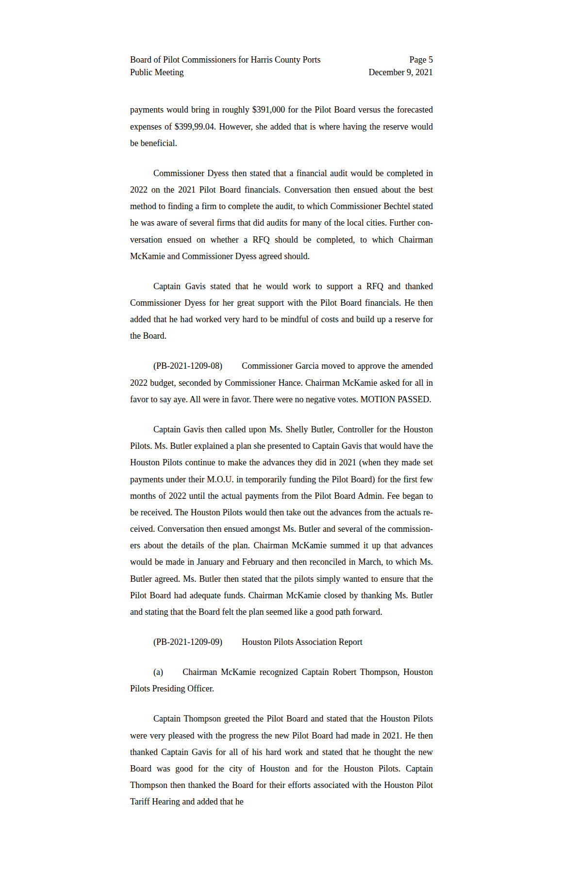Board of Pilot Commissioners for Harris County Ports
Public Meeting
Page 5
December 9, 2021
payments would bring in roughly $391,000 for the Pilot Board versus the forecasted expenses of $399,99.04. However, she added that is where having the reserve would be beneficial.
Commissioner Dyess then stated that a financial audit would be completed in 2022 on the 2021 Pilot Board financials. Conversation then ensued about the best method to finding a firm to complete the audit, to which Commissioner Bechtel stated he was aware of several firms that did audits for many of the local cities. Further conversation ensued on whether a RFQ should be completed, to which Chairman McKamie and Commissioner Dyess agreed should.
Captain Gavis stated that he would work to support a RFQ and thanked Commissioner Dyess for her great support with the Pilot Board financials. He then added that he had worked very hard to be mindful of costs and build up a reserve for the Board.
(PB-2021-1209-08) Commissioner Garcia moved to approve the amended 2022 budget, seconded by Commissioner Hance. Chairman McKamie asked for all in favor to say aye. All were in favor. There were no negative votes. MOTION PASSED.
Captain Gavis then called upon Ms. Shelly Butler, Controller for the Houston Pilots. Ms. Butler explained a plan she presented to Captain Gavis that would have the Houston Pilots continue to make the advances they did in 2021 (when they made set payments under their M.O.U. in temporarily funding the Pilot Board) for the first few months of 2022 until the actual payments from the Pilot Board Admin. Fee began to be received. The Houston Pilots would then take out the advances from the actuals received. Conversation then ensued amongst Ms. Butler and several of the commissioners about the details of the plan. Chairman McKamie summed it up that advances would be made in January and February and then reconciled in March, to which Ms. Butler agreed. Ms. Butler then stated that the pilots simply wanted to ensure that the Pilot Board had adequate funds. Chairman McKamie closed by thanking Ms. Butler and stating that the Board felt the plan seemed like a good path forward.
(PB-2021-1209-09) Houston Pilots Association Report
(a) Chairman McKamie recognized Captain Robert Thompson, Houston Pilots Presiding Officer.
Captain Thompson greeted the Pilot Board and stated that the Houston Pilots were very pleased with the progress the new Pilot Board had made in 2021. He then thanked Captain Gavis for all of his hard work and stated that he thought the new Board was good for the city of Houston and for the Houston Pilots. Captain Thompson then thanked the Board for their efforts associated with the Houston Pilot Tariff Hearing and added that he